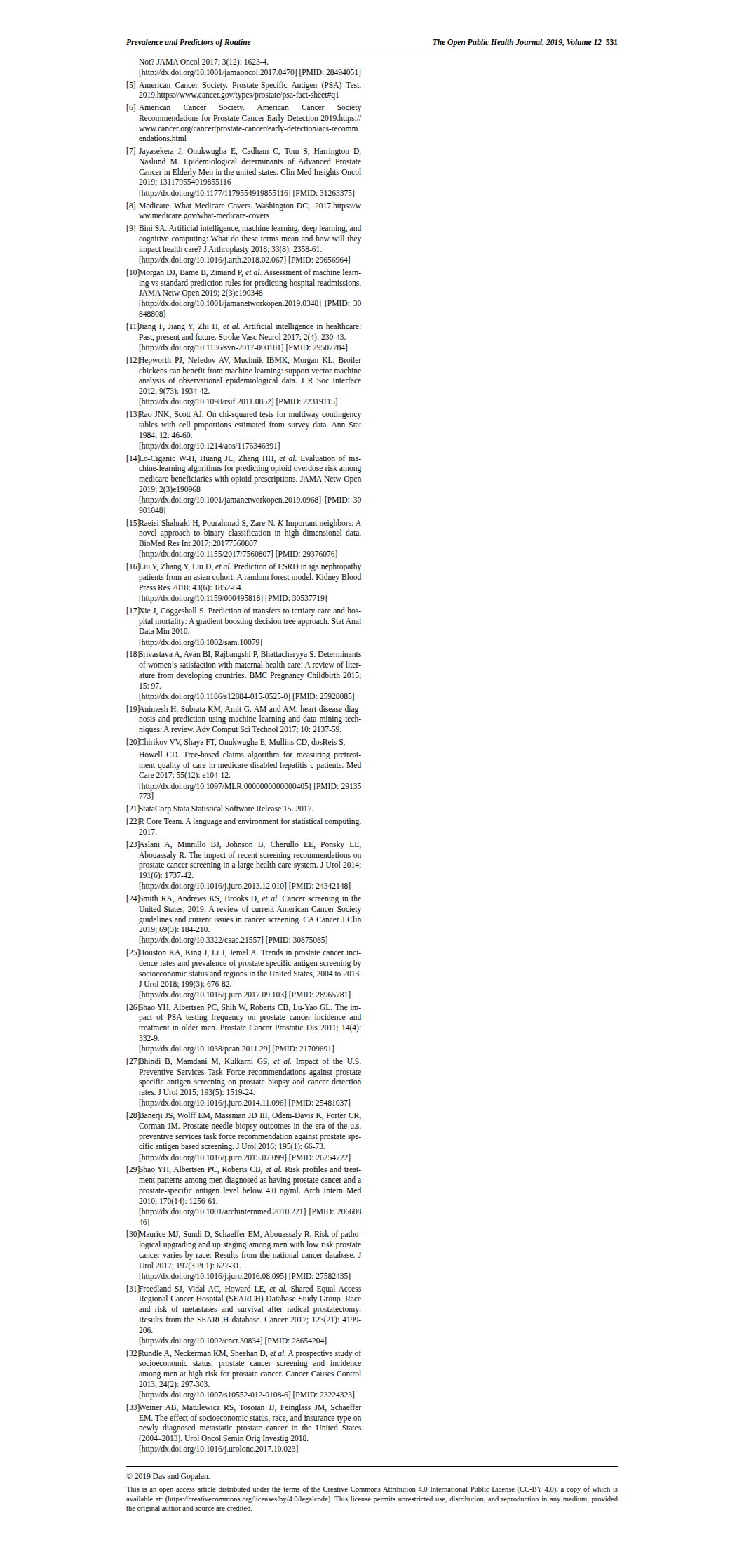Prevalence and Predictors of Routine
The Open Public Health Journal, 2019, Volume 12 531
Not? JAMA Oncol 2017; 3(12): 1623-4. [http://dx.doi.org/10.1001/jamaoncol.2017.0470] [PMID: 28494051]
[5] American Cancer Society. Prostate-Specific Antigen (PSA) Test. 2019.https://www.cancer.gov/types/prostate/psa-fact-sheet#q1
[6] American Cancer Society. American Cancer Society Recommendations for Prostate Cancer Early Detection 2019.https://www.cancer.org/cancer/prostate-cancer/early-detection/acs-recommendations.html
[7] Jayasekera J, Onukwugha E, Cadham C, Tom S, Harrington D, Naslund M. Epidemiological determinants of Advanced Prostate Cancer in Elderly Men in the united states. Clin Med Insights Oncol 2019; 131179554919855116 [http://dx.doi.org/10.1177/1179554919855116] [PMID: 31263375]
[8] Medicare. What Medicare Covers. Washington DC;. 2017.https://www.medicare.gov/what-medicare-covers
[9] Bini SA. Artificial intelligence, machine learning, deep learning, and cognitive computing: What do these terms mean and how will they impact health care? J Arthroplasty 2018; 33(8): 2358-61. [http://dx.doi.org/10.1016/j.arth.2018.02.067] [PMID: 29656964]
[10] Morgan DJ, Bame B, Zimand P, et al. Assessment of machine learning vs standard prediction rules for predicting hospital readmissions. JAMA Netw Open 2019; 2(3)e190348 [http://dx.doi.org/10.1001/jamanetworkopen.2019.0348] [PMID: 30848808]
[11] Jiang F, Jiang Y, Zhi H, et al. Artificial intelligence in healthcare: Past, present and future. Stroke Vasc Neurol 2017; 2(4): 230-43. [http://dx.doi.org/10.1136/svn-2017-000101] [PMID: 29507784]
[12] Hepworth PJ, Nefedov AV, Muchnik IBMK, Morgan KL. Broiler chickens can benefit from machine learning: support vector machine analysis of observational epidemiological data. J R Soc Interface 2012; 9(73): 1934-42. [http://dx.doi.org/10.1098/rsif.2011.0852] [PMID: 22319115]
[13] Rao JNK, Scott AJ. On chi-squared tests for multiway contingency tables with cell proportions estimated from survey data. Ann Stat 1984; 12: 46-60. [http://dx.doi.org/10.1214/aos/1176346391]
[14] Lo-Ciganic W-H, Huang JL, Zhang HH, et al. Evaluation of machine-learning algorithms for predicting opioid overdose risk among medicare beneficiaries with opioid prescriptions. JAMA Netw Open 2019; 2(3)e190968 [http://dx.doi.org/10.1001/jamanetworkopen.2019.0968] [PMID: 30901048]
[15] Raeisi Shahraki H, Pourahmad S, Zare N. K Important neighbors: A novel approach to binary classification in high dimensional data. BioMed Res Int 2017; 20177560807 [http://dx.doi.org/10.1155/2017/7560807] [PMID: 29376076]
[16] Liu Y, Zhang Y, Liu D, et al. Prediction of ESRD in iga nephropathy patients from an asian cohort: A random forest model. Kidney Blood Press Res 2018; 43(6): 1852-64. [http://dx.doi.org/10.1159/000495818] [PMID: 30537719]
[17] Xie J, Coggeshall S. Prediction of transfers to tertiary care and hospital mortality: A gradient boosting decision tree approach. Stat Anal Data Min 2010. [http://dx.doi.org/10.1002/sam.10079]
[18] Srivastava A, Avan BI, Rajbangshi P, Bhattacharyya S. Determinants of women’s satisfaction with maternal health care: A review of literature from developing countries. BMC Pregnancy Childbirth 2015; 15: 97. [http://dx.doi.org/10.1186/s12884-015-0525-0] [PMID: 25928085]
[19] Animesh H, Subrata KM, Amit G. AM and AM. heart disease diagnosis and prediction using machine learning and data mining techniques: A review. Adv Comput Sci Technol 2017; 10: 2137-59.
[20] Chirikov VV, Shaya FT, Onukwugha E, Mullins CD, dosReis S,
Howell CD. Tree-based claims algorithm for measuring pretreatment quality of care in medicare disabled hepatitis c patients. Med Care 2017; 55(12): e104-12. [http://dx.doi.org/10.1097/MLR.0000000000000405] [PMID: 29135773]
[21] StataCorp Stata Statistical Software Release 15. 2017.
[22] R Core Team. A language and environment for statistical computing. 2017.
[23] Aslani A, Minnillo BJ, Johnson B, Cherullo EE, Ponsky LE, Abouassaly R. The impact of recent screening recommendations on prostate cancer screening in a large health care system. J Urol 2014; 191(6): 1737-42. [http://dx.doi.org/10.1016/j.juro.2013.12.010] [PMID: 24342148]
[24] Smith RA, Andrews KS, Brooks D, et al. Cancer screening in the United States, 2019: A review of current American Cancer Society guidelines and current issues in cancer screening. CA Cancer J Clin 2019; 69(3): 184-210. [http://dx.doi.org/10.3322/caac.21557] [PMID: 30875085]
[25] Houston KA, King J, Li J, Jemal A. Trends in prostate cancer incidence rates and prevalence of prostate specific antigen screening by socioeconomic status and regions in the United States, 2004 to 2013. J Urol 2018; 199(3): 676-82. [http://dx.doi.org/10.1016/j.juro.2017.09.103] [PMID: 28965781]
[26] Shao YH, Albertsen PC, Shih W, Roberts CB, Lu-Yao GL. The impact of PSA testing frequency on prostate cancer incidence and treatment in older men. Prostate Cancer Prostatic Dis 2011; 14(4): 332-9. [http://dx.doi.org/10.1038/pcan.2011.29] [PMID: 21709691]
[27] Bhindi B, Mamdani M, Kulkarni GS, et al. Impact of the U.S. Preventive Services Task Force recommendations against prostate specific antigen screening on prostate biopsy and cancer detection rates. J Urol 2015; 193(5): 1519-24. [http://dx.doi.org/10.1016/j.juro.2014.11.096] [PMID: 25481037]
[28] Banerji JS, Wolff EM, Massman JD III, Odem-Davis K, Porter CR, Corman JM. Prostate needle biopsy outcomes in the era of the u.s. preventive services task force recommendation against prostate specific antigen based screening. J Urol 2016; 195(1): 66-73. [http://dx.doi.org/10.1016/j.juro.2015.07.099] [PMID: 26254722]
[29] Shao YH, Albertsen PC, Roberts CB, et al. Risk profiles and treatment patterns among men diagnosed as having prostate cancer and a prostate-specific antigen level below 4.0 ng/ml. Arch Intern Med 2010; 170(14): 1256-61. [http://dx.doi.org/10.1001/archinternmed.2010.221] [PMID: 20660846]
[30] Maurice MJ, Sundi D, Schaeffer EM, Abouassaly R. Risk of pathological upgrading and up staging among men with low risk prostate cancer varies by race: Results from the national cancer database. J Urol 2017; 197(3 Pt 1): 627-31. [http://dx.doi.org/10.1016/j.juro.2016.08.095] [PMID: 27582435]
[31] Freedland SJ, Vidal AC, Howard LE, et al. Shared Equal Access Regional Cancer Hospital (SEARCH) Database Study Group. Race and risk of metastases and survival after radical prostatectomy: Results from the SEARCH database. Cancer 2017; 123(21): 4199-206. [http://dx.doi.org/10.1002/cncr.30834] [PMID: 28654204]
[32] Rundle A, Neckerman KM, Sheehan D, et al. A prospective study of socioeconomic status, prostate cancer screening and incidence among men at high risk for prostate cancer. Cancer Causes Control 2013; 24(2): 297-303. [http://dx.doi.org/10.1007/s10552-012-0108-6] [PMID: 23224323]
[33] Weiner AB, Matulewicz RS, Tosoian JJ, Feinglass JM, Schaeffer EM. The effect of socioeconomic status, race, and insurance type on newly diagnosed metastatic prostate cancer in the United States (2004–2013). Urol Oncol Semin Orig Investig 2018. [http://dx.doi.org/10.1016/j.urolonc.2017.10.023]
© 2019 Das and Gopalan.
This is an open access article distributed under the terms of the Creative Commons Attribution 4.0 International Public License (CC-BY 4.0), a copy of which is available at: (https://creativecommons.org/licenses/by/4.0/legalcode). This license permits unrestricted use, distribution, and reproduction in any medium, provided the original author and source are credited.